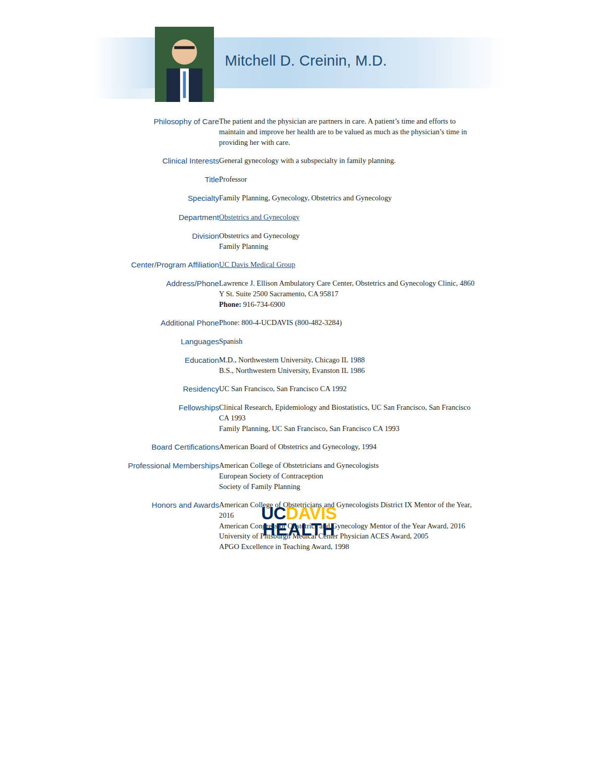Mitchell D. Creinin, M.D.
| Philosophy of Care | The patient and the physician are partners in care. A patient’s time and efforts to maintain and improve her health are to be valued as much as the physician’s time in providing her with care. |
| Clinical Interests | General gynecology with a subspecialty in family planning. |
| Title | Professor |
| Specialty | Family Planning, Gynecology, Obstetrics and Gynecology |
| Department | Obstetrics and Gynecology |
| Division | Obstetrics and Gynecology Family Planning |
| Center/Program Affiliation | UC Davis Medical Group |
| Address/Phone | Lawrence J. Ellison Ambulatory Care Center, Obstetrics and Gynecology Clinic, 4860 Y St. Suite 2500 Sacramento, CA 95817 Phone: 916-734-6900 |
| Additional Phone | Phone: 800-4-UCDAVIS (800-482-3284) |
| Languages | Spanish |
| Education | M.D., Northwestern University, Chicago IL 1988 B.S., Northwestern University, Evanston IL 1986 |
| Residency | UC San Francisco, San Francisco CA 1992 |
| Fellowships | Clinical Research, Epidemiology and Biostatistics, UC San Francisco, San Francisco CA 1993 Family Planning, UC San Francisco, San Francisco CA 1993 |
| Board Certifications | American Board of Obstetrics and Gynecology, 1994 |
| Professional Memberships | American College of Obstetricians and Gynecologists European Society of Contraception Society of Family Planning |
| Honors and Awards | American College of Obstetricians and Gynecologists District IX Mentor of the Year, 2016 American Congress of Obstetrics and Gynecology Mentor of the Year Award, 2016 University of Pittsburgh Medical Center Physician ACES Award, 2005 APGO Excellence in Teaching Award, 1998 |
UC DAVIS HEALTH